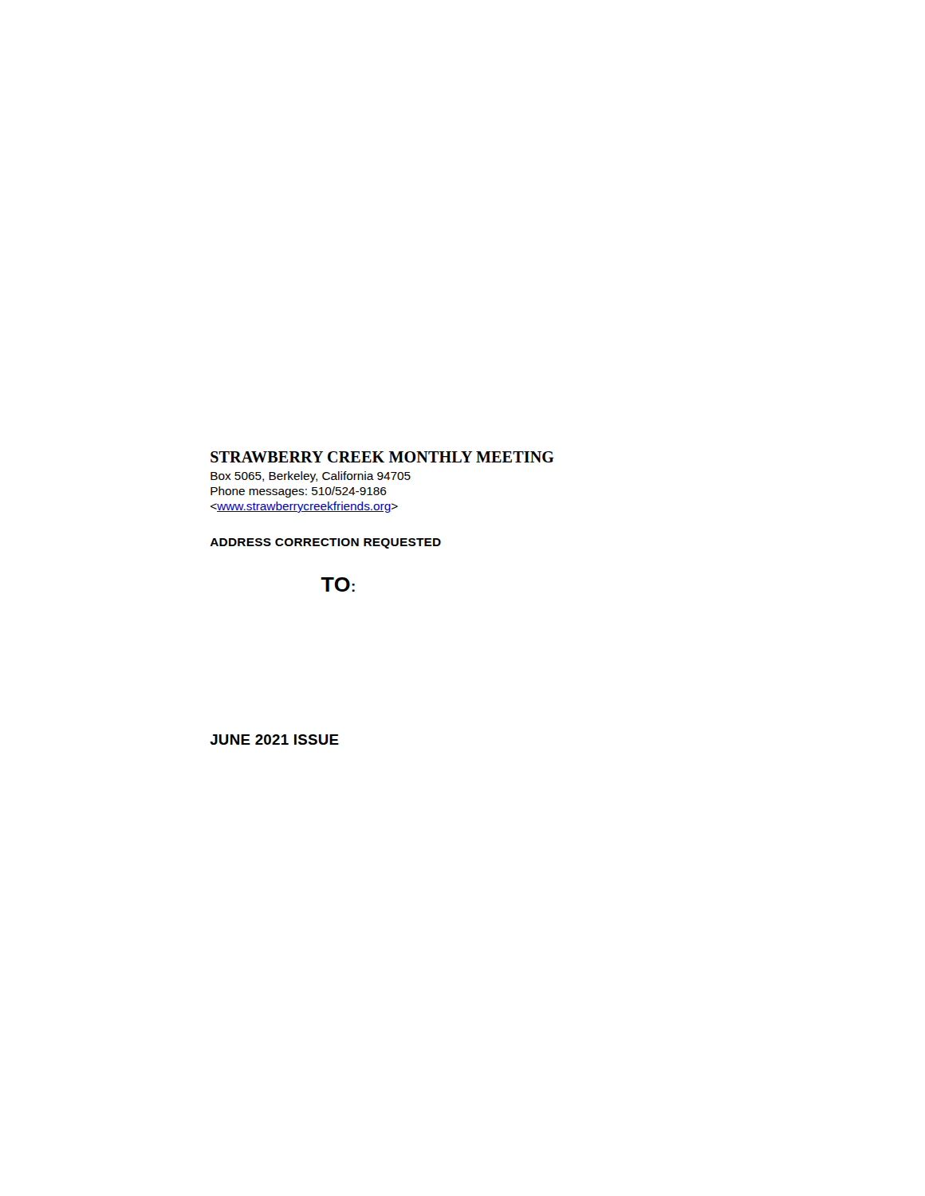STRAWBERRY CREEK MONTHLY MEETING
Box 5065, Berkeley, California 94705
Phone messages: 510/524-9186
<www.strawberrycreekfriends.org>
ADDRESS CORRECTION REQUESTED
TO:
JUNE 2021 ISSUE